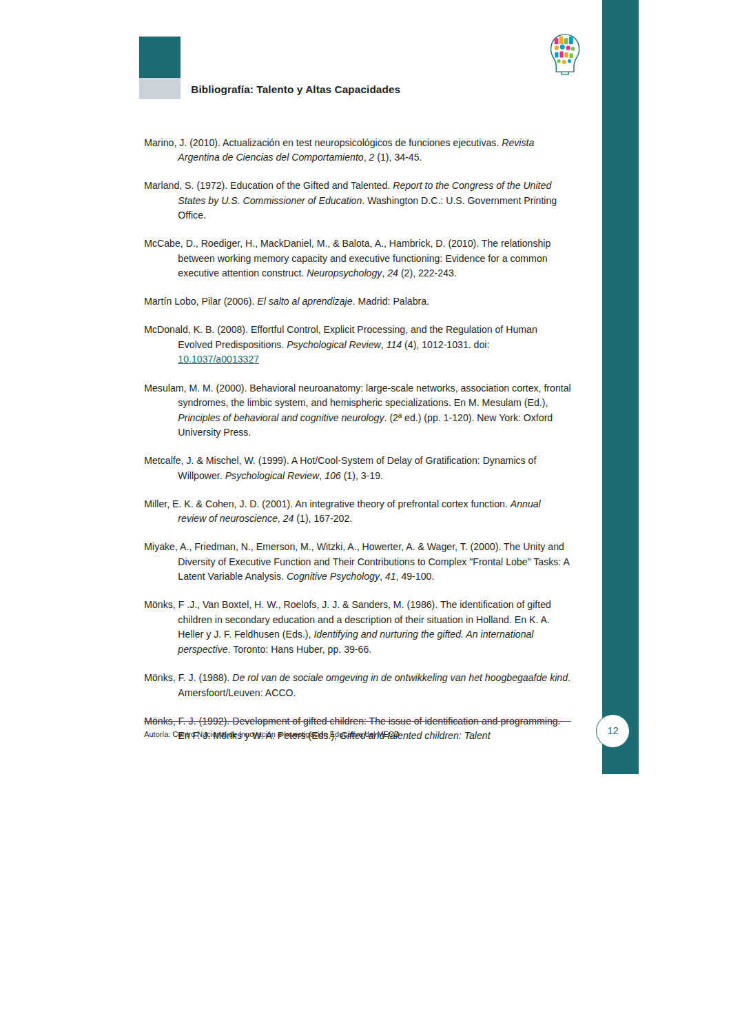Bibliografía: Talento y Altas Capacidades
Marino, J. (2010). Actualización en test neuropsicológicos de funciones ejecutivas. Revista Argentina de Ciencias del Comportamiento, 2 (1), 34-45.
Marland, S. (1972). Education of the Gifted and Talented. Report to the Congress of the United States by U.S. Commissioner of Education. Washington D.C.: U.S. Government Printing Office.
McCabe, D., Roediger, H., MackDaniel, M., & Balota, A., Hambrick, D. (2010). The relationship between working memory capacity and executive functioning: Evidence for a common executive attention construct. Neuropsychology, 24 (2), 222-243.
Martín Lobo, Pilar (2006). El salto al aprendizaje. Madrid: Palabra.
McDonald, K. B. (2008). Effortful Control, Explicit Processing, and the Regulation of Human Evolved Predispositions. Psychological Review, 114 (4), 1012-1031. doi: 10.1037/a0013327
Mesulam, M. M. (2000). Behavioral neuroanatomy: large-scale networks, association cortex, frontal syndromes, the limbic system, and hemispheric specializations. En M. Mesulam (Ed.), Principles of behavioral and cognitive neurology. (2ª ed.) (pp. 1-120). New York: Oxford University Press.
Metcalfe, J. & Mischel, W. (1999). A Hot/Cool-System of Delay of Gratification: Dynamics of Willpower. Psychological Review, 106 (1), 3-19.
Miller, E. K. & Cohen, J. D. (2001). An integrative theory of prefrontal cortex function. Annual review of neuroscience, 24 (1), 167-202.
Miyake, A., Friedman, N., Emerson, M., Witzki, A., Howerter, A. & Wager, T. (2000). The Unity and Diversity of Executive Function and Their Contributions to Complex "Frontal Lobe" Tasks: A Latent Variable Analysis. Cognitive Psychology, 41, 49-100.
Mönks, F .J., Van Boxtel, H. W., Roelofs, J. J. & Sanders, M. (1986). The identification of gifted children in secondary education and a description of their situation in Holland. En K. A. Heller y J. F. Feldhusen (Eds.), Identifying and nurturing the gifted. An international perspective. Toronto: Hans Huber, pp. 39-66.
Mönks, F. J. (1988). De rol van de sociale omgeving in de ontwikkeling van het hoogbegaafde kind. Amersfoort/Leuven: ACCO.
Mönks, F. J. (1992). Development of gifted children: The issue of identification and programming. En F. J. Mönks y W. A. Peters (Eds.), Gifted and talented children: Talent
Autoría: Centro Nacional de Innovación e Investigación Educativa del MECD
12